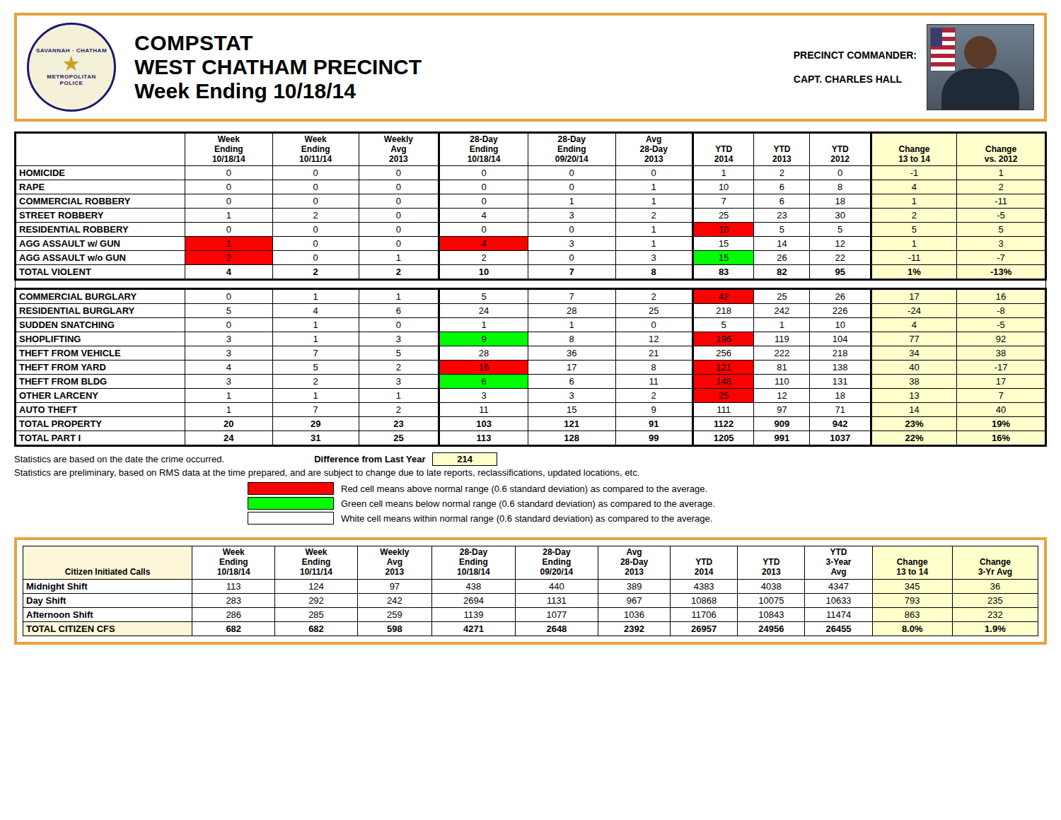SAVANNAH · CHATHAM
★
METROPOLITAN
POLICE
COMPSTAT
WEST CHATHAM PRECINCT
Week Ending 10/18/14
PRECINCT COMMANDER:
CAPT. CHARLES HALL
| | Week Ending 10/18/14 | Week Ending 10/11/14 | Weekly Avg 2013 | 28-Day Ending 10/18/14 | 28-Day Ending 09/20/14 | Avg 28-Day 2013 | YTD 2014 | YTD 2013 | YTD 2012 | Change 13 to 14 | Change vs. 2012 |
| --- | --- | --- | --- | --- | --- | --- | --- | --- | --- | --- | --- |
| HOMICIDE | 0 | 0 | 0 | 0 | 0 | 0 | 1 | 2 | 0 | -1 | 1 |
| RAPE | 0 | 0 | 0 | 0 | 0 | 1 | 10 | 6 | 8 | 4 | 2 |
| COMMERCIAL ROBBERY | 0 | 0 | 0 | 0 | 1 | 1 | 7 | 6 | 18 | 1 | -11 |
| STREET ROBBERY | 1 | 2 | 0 | 4 | 3 | 2 | 25 | 23 | 30 | 2 | -5 |
| RESIDENTIAL ROBBERY | 0 | 0 | 0 | 0 | 0 | 1 | 10 | 5 | 5 | 5 | 5 |
| AGG ASSAULT w/ GUN | 1 | 0 | 0 | 4 | 3 | 1 | 15 | 14 | 12 | 1 | 3 |
| AGG ASSAULT w/o GUN | 2 | 0 | 1 | 2 | 0 | 3 | 15 | 26 | 22 | -11 | -7 |
| TOTAL VIOLENT | 4 | 2 | 2 | 10 | 7 | 8 | 83 | 82 | 95 | 1% | -13% |
| COMMERCIAL BURGLARY | 0 | 1 | 1 | 5 | 7 | 2 | 42 | 25 | 26 | 17 | 16 |
| RESIDENTIAL BURGLARY | 5 | 4 | 6 | 24 | 28 | 25 | 218 | 242 | 226 | -24 | -8 |
| SUDDEN SNATCHING | 0 | 1 | 0 | 1 | 1 | 0 | 5 | 1 | 10 | 4 | -5 |
| SHOPLIFTING | 3 | 1 | 3 | 9 | 8 | 12 | 196 | 119 | 104 | 77 | 92 |
| THEFT FROM VEHICLE | 3 | 7 | 5 | 28 | 36 | 21 | 256 | 222 | 218 | 34 | 38 |
| THEFT FROM YARD | 4 | 5 | 2 | 16 | 17 | 8 | 121 | 81 | 138 | 40 | -17 |
| THEFT FROM BLDG | 3 | 2 | 3 | 6 | 6 | 11 | 148 | 110 | 131 | 38 | 17 |
| OTHER LARCENY | 1 | 1 | 1 | 3 | 3 | 2 | 25 | 12 | 18 | 13 | 7 |
| AUTO THEFT | 1 | 7 | 2 | 11 | 15 | 9 | 111 | 97 | 71 | 14 | 40 |
| TOTAL PROPERTY | 20 | 29 | 23 | 103 | 121 | 91 | 1122 | 909 | 942 | 23% | 19% |
| TOTAL PART I | 24 | 31 | 25 | 113 | 128 | 99 | 1205 | 991 | 1037 | 22% | 16% |
Statistics are based on the date the crime occurred. Difference from Last Year 214
Statistics are preliminary, based on RMS data at the time prepared, and are subject to change due to late reports, reclassifications, updated locations, etc.
Red cell means above normal range (0.6 standard deviation) as compared to the average.
Green cell means below normal range (0.6 standard deviation) as compared to the average.
White cell means within normal range (0.6 standard deviation) as compared to the average.
| Citizen Initiated Calls | Week Ending 10/18/14 | Week Ending 10/11/14 | Weekly Avg 2013 | 28-Day Ending 10/18/14 | 28-Day Ending 09/20/14 | Avg 28-Day 2013 | YTD 2014 | YTD 2013 | YTD 3-Year Avg | Change 13 to 14 | Change 3-Yr Avg |
| --- | --- | --- | --- | --- | --- | --- | --- | --- | --- | --- | --- |
| Midnight Shift | 113 | 124 | 97 | 438 | 440 | 389 | 4383 | 4038 | 4347 | 345 | 36 |
| Day Shift | 283 | 292 | 242 | 2694 | 1131 | 967 | 10868 | 10075 | 10633 | 793 | 235 |
| Afternoon Shift | 286 | 285 | 259 | 1139 | 1077 | 1036 | 11706 | 10843 | 11474 | 863 | 232 |
| TOTAL CITIZEN CFS | 682 | 682 | 598 | 4271 | 2648 | 2392 | 26957 | 24956 | 26455 | 8.0% | 1.9% |